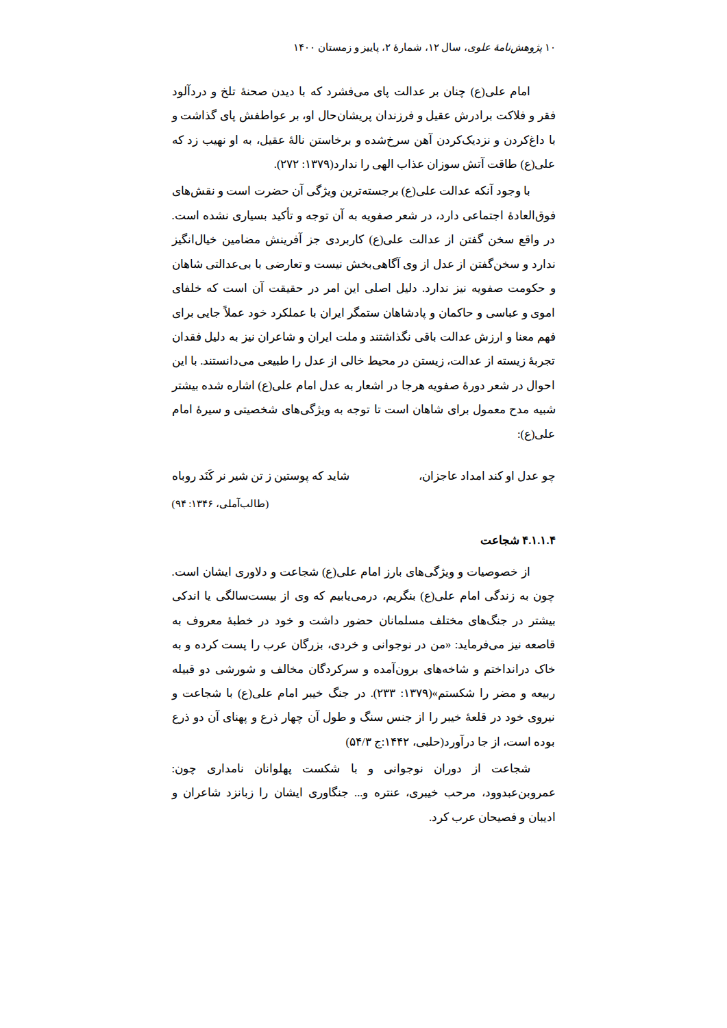۱۰ پژوهش‌نامهٔ علوی، سال ۱۲، شمارهٔ ۲، پاییز و زمستان ۱۴۰۰
امام علی(ع) چنان بر عدالت پای می‌فشرد که با دیدن صحنهٔ تلخ و دردآلود فقر و فلاکت برادرش عقیل و فرزندان پریشان‌حال او، بر عواطفش پای گذاشت و با داغ‌کردن و نزدیک‌کردن آهن سرخ‌شده و برخاستن نالهٔ عقیل، به او نهیب زد که علی(ع) طاقت آتش سوزان عذاب الهی را ندارد(۱۳۷۹: ۲۷۲).
با وجود آنکه عدالت علی(ع) برجسته‌ترین ویژگی آن حضرت است و نقش‌های فوق‌العادهٔ اجتماعی دارد، در شعر صفویه به آن توجه و تأکید بسیاری نشده است. در واقع سخن گفتن از عدالت علی(ع) کاربردی جز آفرینش مضامین خیال‌انگیز ندارد و سخن‌گفتن از عدل از وی آگاهی‌بخش نیست و تعارضی با بی‌عدالتی شاهان و حکومت صفویه نیز ندارد. دلیل اصلی این امر در حقیقت آن است که خلفای اموی و عباسی و حاکمان و پادشاهان ستمگر ایران با عملکرد خود عملاً جایی برای فهم معنا و ارزش عدالت باقی نگذاشتند و ملت ایران و شاعران نیز به دلیل فقدان تجربهٔ زیسته از عدالت، زیستن در محیط خالی از عدل را طبیعی می‌دانستند. با این احوال در شعر دورهٔ صفویه هرجا در اشعار به عدل امام علی(ع) اشاره شده بیشتر شبیه مدح معمول برای شاهان است تا توجه به ویژگی‌های شخصیتی و سیرهٔ امام علی(ع):
چو عدل او کند امداد عاجزان، شاید که پوستین ز تن شیر نر کَنَد روباه
(طالب‌آملی، ۱۳۴۶: ۹۴)
۴.۱.۱.۴ شجاعت
از خصوصیات و ویژگی‌های بارز امام علی(ع) شجاعت و دلاوری ایشان است. چون به زندگی امام علی(ع) بنگریم، درمی‌یابیم که وی از بیست‌سالگی یا اندکی بیشتر در جنگ‌های مختلف مسلمانان حضور داشت و خود در خطبهٔ معروف به قاصعه نیز می‌فرماید: «من در نوجوانی و خردی، بزرگان عرب را پست کرده و به خاک درانداختم و شاخه‌های برون‌آمده و سرکردگان مخالف و شورشی دو قبیله ربیعه و مضر را شکستم»(۱۳۷۹: ۲۳۳). در جنگ خیبر امام علی(ع) با شجاعت و نیروی خود در قلعهٔ خیبر را از جنس سنگ و طول آن چهار ذرع و پهنای آن دو ذرع بوده است، از جا درآورد(حلبی، ۱۴۴۲:ج ۵۴/۳)
شجاعت از دوران نوجوانی و با شکست پهلوانان نامداری چون: عمروبن‌عبدوود، مرحب خیبری، عنتره و... جنگاوری ایشان را زبانزد شاعران و ادیبان و فصیحان عرب کرد.